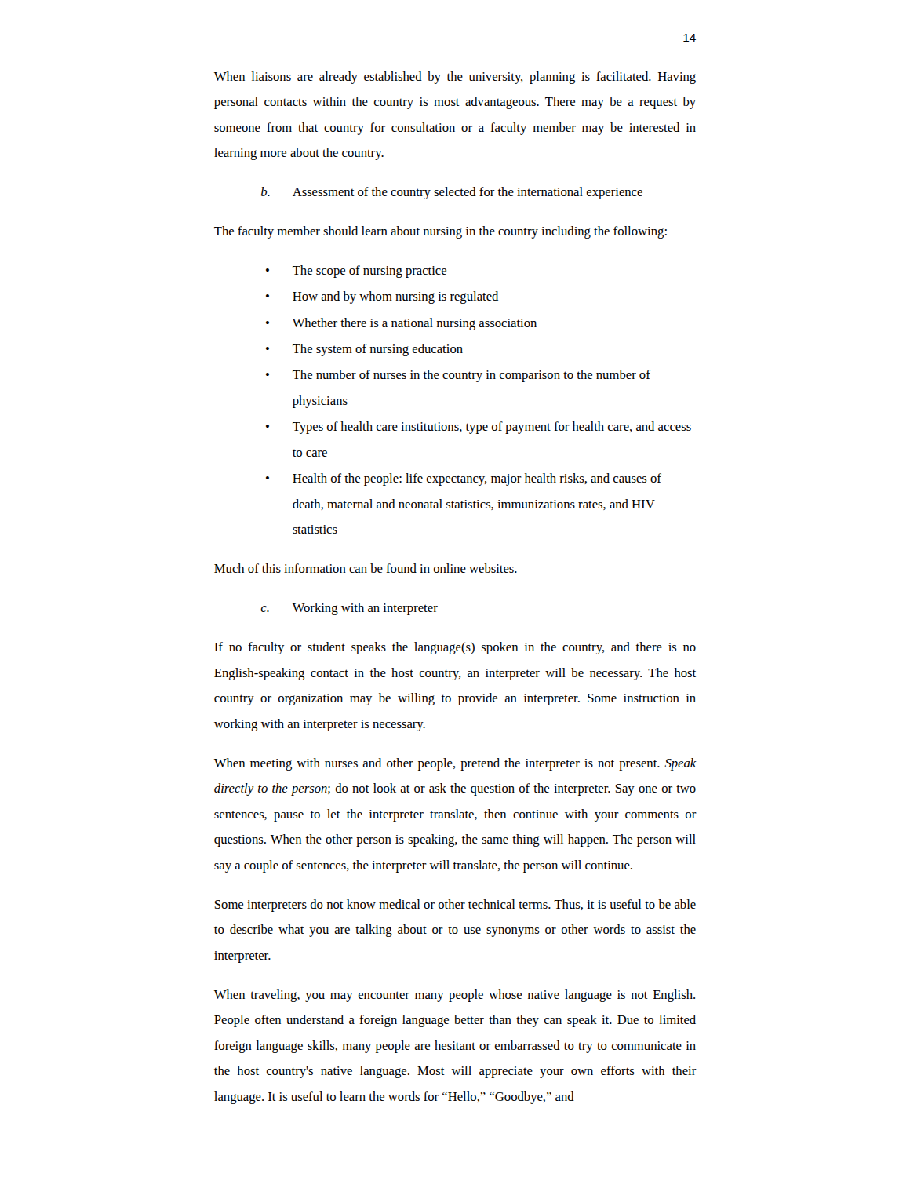14
When liaisons are already established by the university, planning is facilitated. Having personal contacts within the country is most advantageous. There may be a request by someone from that country for consultation or a faculty member may be interested in learning more about the country.
b. Assessment of the country selected for the international experience
The faculty member should learn about nursing in the country including the following:
The scope of nursing practice
How and by whom nursing is regulated
Whether there is a national nursing association
The system of nursing education
The number of nurses in the country in comparison to the number of physicians
Types of health care institutions, type of payment for health care, and access to care
Health of the people: life expectancy, major health risks, and causes of death, maternal and neonatal statistics, immunizations rates, and HIV statistics
Much of this information can be found in online websites.
c. Working with an interpreter
If no faculty or student speaks the language(s) spoken in the country, and there is no English-speaking contact in the host country, an interpreter will be necessary. The host country or organization may be willing to provide an interpreter. Some instruction in working with an interpreter is necessary.
When meeting with nurses and other people, pretend the interpreter is not present. Speak directly to the person; do not look at or ask the question of the interpreter. Say one or two sentences, pause to let the interpreter translate, then continue with your comments or questions. When the other person is speaking, the same thing will happen. The person will say a couple of sentences, the interpreter will translate, the person will continue.
Some interpreters do not know medical or other technical terms. Thus, it is useful to be able to describe what you are talking about or to use synonyms or other words to assist the interpreter.
When traveling, you may encounter many people whose native language is not English. People often understand a foreign language better than they can speak it. Due to limited foreign language skills, many people are hesitant or embarrassed to try to communicate in the host country's native language. Most will appreciate your own efforts with their language. It is useful to learn the words for “Hello,” “Goodbye,” and